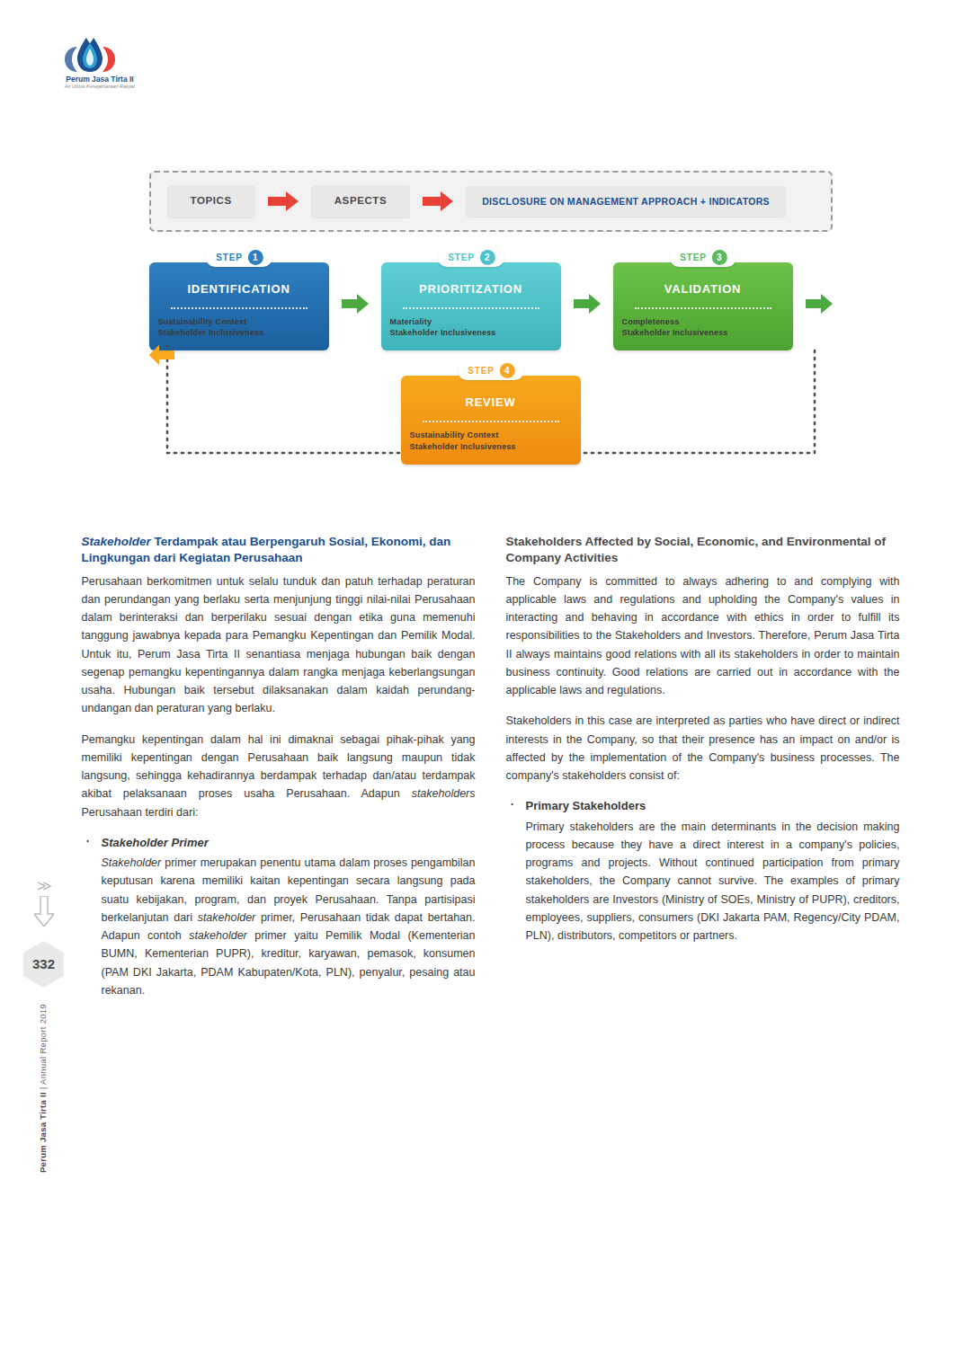Perum Jasa Tirta II Air Untuk Kesejahteraan Rakyat
TOPICS
ASPECTS
DISCLOSURE ON MANAGEMENT APPROACH + INDICATORS
STEP 1
IDENTIFICATION
Sustainability Context
Stakeholder Inclusiveness
STEP 2
PRIORITIZATION
Materiality
Stakeholder Inclusiveness
STEP 3
VALIDATION
Completeness
Stakeholder Inclusiveness
STEP 4
REVIEW
Sustainability Context
Stakeholder Inclusiveness
Stakeholder Terdampak atau Berpengaruh Sosial, Ekonomi, dan Lingkungan dari Kegiatan Perusahaan
Perusahaan berkomitmen untuk selalu tunduk dan patuh terhadap peraturan dan perundangan yang berlaku serta menjunjung tinggi nilai-nilai Perusahaan dalam berinteraksi dan berperilaku sesuai dengan etika guna memenuhi tanggung jawabnya kepada para Pemangku Kepentingan dan Pemilik Modal. Untuk itu, Perum Jasa Tirta II senantiasa menjaga hubungan baik dengan segenap pemangku kepentingannya dalam rangka menjaga keberlangsungan usaha. Hubungan baik tersebut dilaksanakan dalam kaidah perundang-undangan dan peraturan yang berlaku.
Pemangku kepentingan dalam hal ini dimaknai sebagai pihak-pihak yang memiliki kepentingan dengan Perusahaan baik langsung maupun tidak langsung, sehingga kehadirannya berdampak terhadap dan/atau terdampak akibat pelaksanaan proses usaha Perusahaan. Adapun stakeholders Perusahaan terdiri dari:
Stakeholder Primer
Stakeholder primer merupakan penentu utama dalam proses pengambilan keputusan karena memiliki kaitan kepentingan secara langsung pada suatu kebijakan, program, dan proyek Perusahaan. Tanpa partisipasi berkelanjutan dari stakeholder primer, Perusahaan tidak dapat bertahan. Adapun contoh stakeholder primer yaitu Pemilik Modal (Kementerian BUMN, Kementerian PUPR), kreditur, karyawan, pemasok, konsumen (PAM DKI Jakarta, PDAM Kabupaten/Kota, PLN), penyalur, pesaing atau rekanan.
Stakeholders Affected by Social, Economic, and Environmental of Company Activities
The Company is committed to always adhering to and complying with applicable laws and regulations and upholding the Company's values in interacting and behaving in accordance with ethics in order to fulfill its responsibilities to the Stakeholders and Investors. Therefore, Perum Jasa Tirta II always maintains good relations with all its stakeholders in order to maintain business continuity. Good relations are carried out in accordance with the applicable laws and regulations.
Stakeholders in this case are interpreted as parties who have direct or indirect interests in the Company, so that their presence has an impact on and/or is affected by the implementation of the Company's business processes. The company's stakeholders consist of:
Primary Stakeholders
Primary stakeholders are the main determinants in the decision making process because they have a direct interest in a company's policies, programs and projects. Without continued participation from primary stakeholders, the Company cannot survive. The examples of primary stakeholders are Investors (Ministry of SOEs, Ministry of PUPR), creditors, employees, suppliers, consumers (DKI Jakarta PAM, Regency/City PDAM, PLN), distributors, competitors or partners.
≫
332
Perum Jasa Tirta II | Annual Report 2019